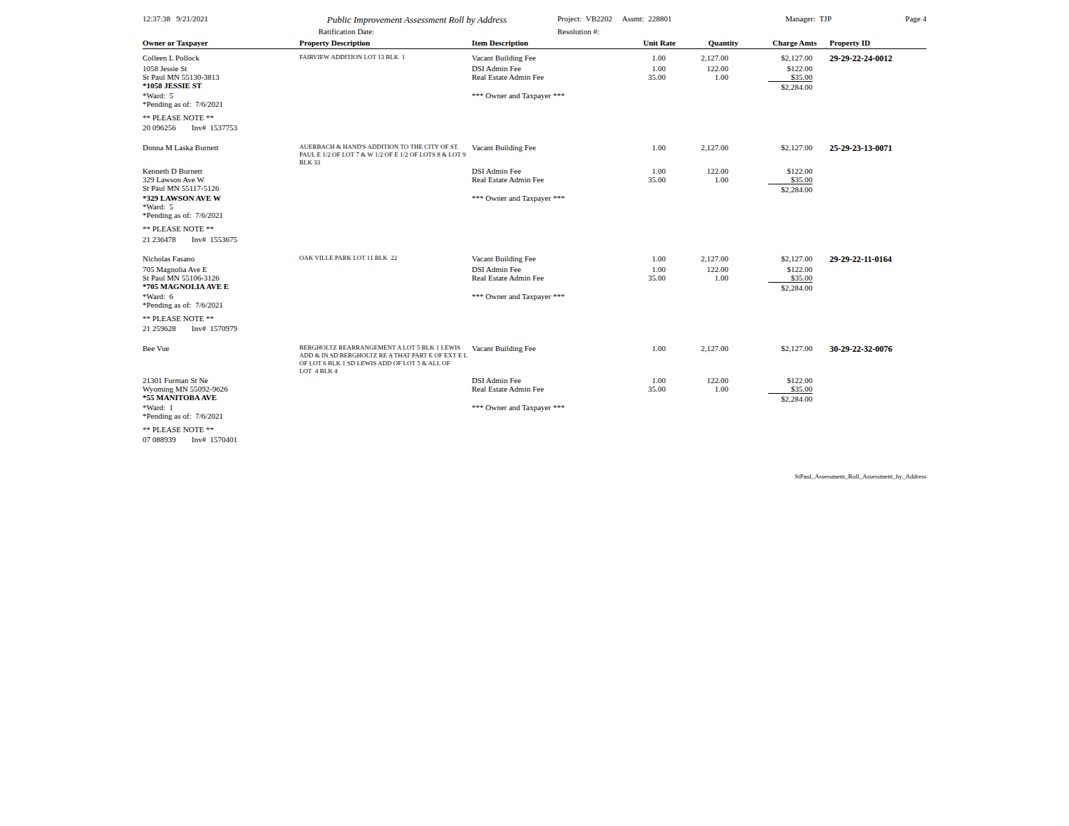| 12:37:38 9/21/2021 | Public Improvement Assessment Roll by Address | Project: VB2202 Assmt: 228801 | Manager: TJP | Page 4 |
| Ratification Date: | Resolution #: |
| Owner or Taxpayer | Property Description | Item Description | Unit Rate | Quantity | Charge Amts | Property ID |
| --- | --- | --- | --- | --- | --- | --- |
| Colleen L Pollock | FAIRVIEW ADDITION LOT 13 BLK 1 | Vacant Building Fee | 1.00 | 2,127.00 | $2,127.00 | 29-29-22-24-0012 |
| 1058 Jessie St | | DSI Admin Fee | 1.00 | 122.00 | $122.00 | |
| St Paul MN 55130-3813 | | Real Estate Admin Fee | 35.00 | 1.00 | $35.00 | |
| *1058 JESSIE ST | | | | | $2,284.00 | |
| *Ward: 5 | | *** Owner and Taxpayer *** | | | | |
| *Pending as of: 7/6/2021 | | | | | | |
| ** PLEASE NOTE ** 20 096256 Inv# 1537753 | | | | | | |
| Donna M Laska Burnett | AUERBACH & HAND'S ADDITION TO THE CITY OF ST. PAUL E 1/2 OF LOT 7 & W 1/2 OF E 1/2 OF LOTS 8 & LOT 9 BLK 33 | Vacant Building Fee | 1.00 | 2,127.00 | $2,127.00 | 25-29-23-13-0071 |
| Kenneth D Burnett | | DSI Admin Fee | 1.00 | 122.00 | $122.00 | |
| 329 Lawson Ave W | | Real Estate Admin Fee | 35.00 | 1.00 | $35.00 | |
| St Paul MN 55117-5126 | | | | | $2,284.00 | |
| *329 LAWSON AVE W | | *** Owner and Taxpayer *** | | | | |
| *Ward: 5 | | | | | | |
| *Pending as of: 7/6/2021 | | | | | | |
| ** PLEASE NOTE ** 21 236478 Inv# 1553675 | | | | | | |
| Nicholas Fasano | OAK VILLE PARK LOT 11 BLK 22 | Vacant Building Fee | 1.00 | 2,127.00 | $2,127.00 | 29-29-22-11-0164 |
| 705 Magnolia Ave E | | DSI Admin Fee | 1.00 | 122.00 | $122.00 | |
| St Paul MN 55106-3126 | | Real Estate Admin Fee | 35.00 | 1.00 | $35.00 | |
| *705 MAGNOLIA AVE E | | | | | $2,284.00 | |
| *Ward: 6 | | *** Owner and Taxpayer *** | | | | |
| *Pending as of: 7/6/2021 | | | | | | |
| ** PLEASE NOTE ** 21 259628 Inv# 1570979 | | | | | | |
| Bee Vue | BERGHOLTZ REARRANGEMENT A LOT 5 BLK 1 LEWIS ADD & IN SD BERGHOLTZ RE A THAT PART E OF EXT E L OF LOT 6 BLK 1 SD LEWIS ADD OF LOT 5 & ALL OF LOT 4 BLK 4 | Vacant Building Fee | 1.00 | 2,127.00 | $2,127.00 | 30-29-22-32-0076 |
| 21301 Furman St Ne | | DSI Admin Fee | 1.00 | 122.00 | $122.00 | |
| Wyoming MN 55092-9626 | | Real Estate Admin Fee | 35.00 | 1.00 | $35.00 | |
| *55 MANITOBA AVE | | | | | $2,284.00 | |
| *Ward: 1 | | *** Owner and Taxpayer *** | | | | |
| *Pending as of: 7/6/2021 | | | | | | |
| ** PLEASE NOTE ** 07 088939 Inv# 1570401 | | | | | | |
StPaul_Assessment_Roll_Assessment_by_Address